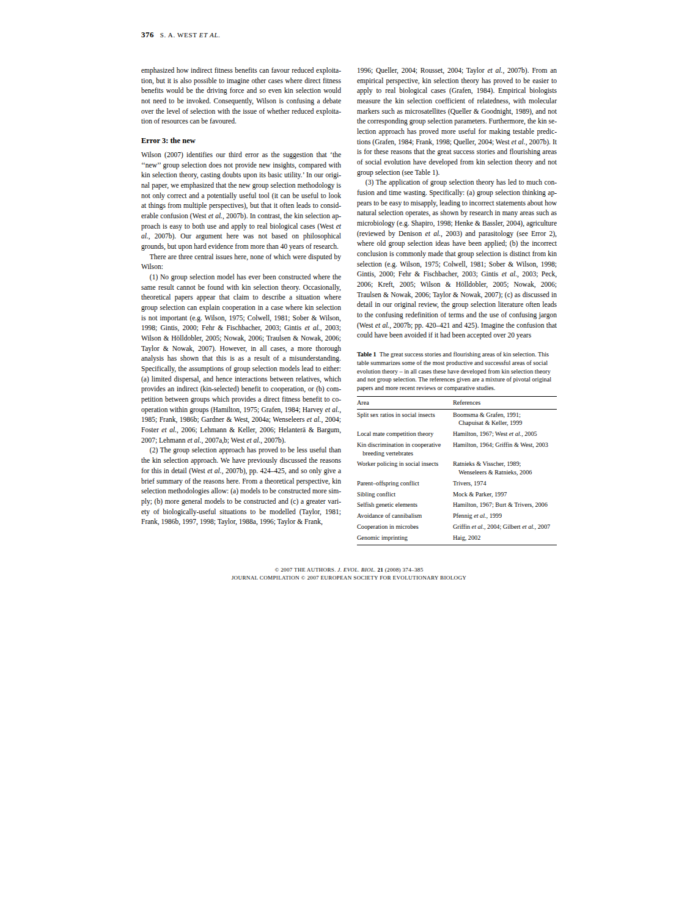376 S. A. WEST ET AL.
emphasized how indirect fitness benefits can favour reduced exploitation, but it is also possible to imagine other cases where direct fitness benefits would be the driving force and so even kin selection would not need to be invoked. Consequently, Wilson is confusing a debate over the level of selection with the issue of whether reduced exploitation of resources can be favoured.
Error 3: the new
Wilson (2007) identifies our third error as the suggestion that ‘the ‘‘new’’ group selection does not provide new insights, compared with kin selection theory, casting doubts upon its basic utility.’ In our original paper, we emphasized that the new group selection methodology is not only correct and a potentially useful tool (it can be useful to look at things from multiple perspectives), but that it often leads to considerable confusion (West et al., 2007b). In contrast, the kin selection approach is easy to both use and apply to real biological cases (West et al., 2007b). Our argument here was not based on philosophical grounds, but upon hard evidence from more than 40 years of research.
There are three central issues here, none of which were disputed by Wilson:
(1) No group selection model has ever been constructed where the same result cannot be found with kin selection theory. Occasionally, theoretical papers appear that claim to describe a situation where group selection can explain cooperation in a case where kin selection is not important (e.g. Wilson, 1975; Colwell, 1981; Sober & Wilson, 1998; Gintis, 2000; Fehr & Fischbacher, 2003; Gintis et al., 2003; Wilson & Hölldobler, 2005; Nowak, 2006; Traulsen & Nowak, 2006; Taylor & Nowak, 2007). However, in all cases, a more thorough analysis has shown that this is as a result of a misunderstanding. Specifically, the assumptions of group selection models lead to either: (a) limited dispersal, and hence interactions between relatives, which provides an indirect (kin-selected) benefit to cooperation, or (b) competition between groups which provides a direct fitness benefit to cooperation within groups (Hamilton, 1975; Grafen, 1984; Harvey et al., 1985; Frank, 1986b; Gardner & West, 2004a; Wenseleers et al., 2004; Foster et al., 2006; Lehmann & Keller, 2006; Helanterä & Bargum, 2007; Lehmann et al., 2007a,b; West et al., 2007b).
(2) The group selection approach has proved to be less useful than the kin selection approach. We have previously discussed the reasons for this in detail (West et al., 2007b), pp. 424–425, and so only give a brief summary of the reasons here. From a theoretical perspective, kin selection methodologies allow: (a) models to be constructed more simply; (b) more general models to be constructed and (c) a greater variety of biologically-useful situations to be modelled (Taylor, 1981; Frank, 1986b, 1997, 1998; Taylor, 1988a, 1996; Taylor & Frank,
1996; Queller, 2004; Rousset, 2004; Taylor et al., 2007b). From an empirical perspective, kin selection theory has proved to be easier to apply to real biological cases (Grafen, 1984). Empirical biologists measure the kin selection coefficient of relatedness, with molecular markers such as microsatellites (Queller & Goodnight, 1989), and not the corresponding group selection parameters. Furthermore, the kin selection approach has proved more useful for making testable predictions (Grafen, 1984; Frank, 1998; Queller, 2004; West et al., 2007b). It is for these reasons that the great success stories and flourishing areas of social evolution have developed from kin selection theory and not group selection (see Table 1).
(3) The application of group selection theory has led to much confusion and time wasting. Specifically: (a) group selection thinking appears to be easy to misapply, leading to incorrect statements about how natural selection operates, as shown by research in many areas such as microbiology (e.g. Shapiro, 1998; Henke & Bassler, 2004), agriculture (reviewed by Denison et al., 2003) and parasitology (see Error 2), where old group selection ideas have been applied; (b) the incorrect conclusion is commonly made that group selection is distinct from kin selection (e.g. Wilson, 1975; Colwell, 1981; Sober & Wilson, 1998; Gintis, 2000; Fehr & Fischbacher, 2003; Gintis et al., 2003; Peck, 2006; Kreft, 2005; Wilson & Hölldobler, 2005; Nowak, 2006; Traulsen & Nowak, 2006; Taylor & Nowak, 2007); (c) as discussed in detail in our original review, the group selection literature often leads to the confusing redefinition of terms and the use of confusing jargon (West et al., 2007b; pp. 420–421 and 425). Imagine the confusion that could have been avoided if it had been accepted over 20 years
Table 1 The great success stories and flourishing areas of kin selection. This table summarizes some of the most productive and successful areas of social evolution theory – in all cases these have developed from kin selection theory and not group selection. The references given are a mixture of pivotal original papers and more recent reviews or comparative studies.
| Area | References |
| --- | --- |
| Split sex ratios in social insects | Boomsma & Grafen, 1991; Chapuisat & Keller, 1999 |
| Local mate competition theory | Hamilton, 1967; West et al. , 2005 |
| Kin discrimination in cooperative breeding vertebrates | Hamilton, 1964; Griffin & West, 2003 |
| Worker policing in social insects | Ratnieks & Visscher, 1989; Wenseleers & Ratnieks, 2006 |
| Parent–offspring conflict | Trivers, 1974 |
| Sibling conflict | Mock & Parker, 1997 |
| Selfish genetic elements | Hamilton, 1967; Burt & Trivers, 2006 |
| Avoidance of cannibalism | Pfennig et al. , 1999 |
| Cooperation in microbes | Griffin et al. , 2004; Gilbert et al. , 2007 |
| Genomic imprinting | Haig, 2002 |
© 2007 THE AUTHORS. J. EVOL. BIOL. 21 (2008) 374–385
JOURNAL COMPILATION © 2007 EUROPEAN SOCIETY FOR EVOLUTIONARY BIOLOGY